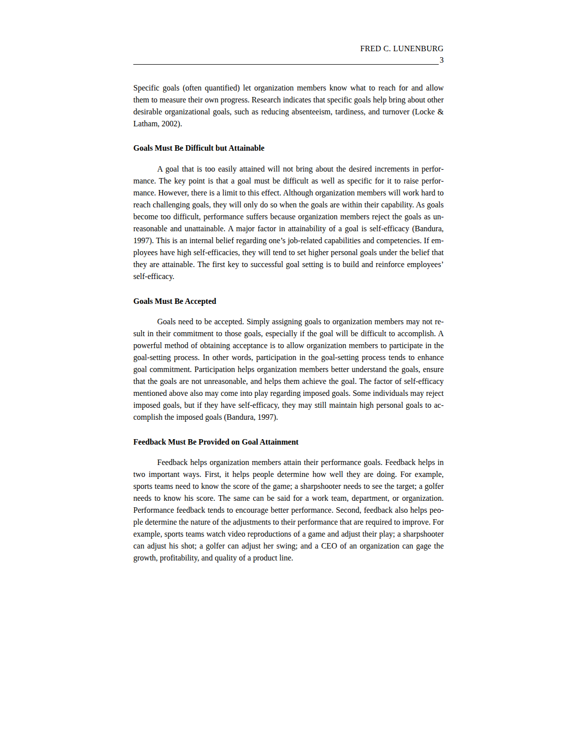FRED C. LUNENBURG
3
Specific goals (often quantified) let organization members know what to reach for and allow them to measure their own progress. Research indicates that specific goals help bring about other desirable organizational goals, such as reducing absenteeism, tardiness, and turnover (Locke & Latham, 2002).
Goals Must Be Difficult but Attainable
A goal that is too easily attained will not bring about the desired increments in performance. The key point is that a goal must be difficult as well as specific for it to raise performance. However, there is a limit to this effect. Although organization members will work hard to reach challenging goals, they will only do so when the goals are within their capability. As goals become too difficult, performance suffers because organization members reject the goals as unreasonable and unattainable. A major factor in attainability of a goal is self-efficacy (Bandura, 1997). This is an internal belief regarding one’s job-related capabilities and competencies. If employees have high self-efficacies, they will tend to set higher personal goals under the belief that they are attainable. The first key to successful goal setting is to build and reinforce employees’ self-efficacy.
Goals Must Be Accepted
Goals need to be accepted. Simply assigning goals to organization members may not result in their commitment to those goals, especially if the goal will be difficult to accomplish. A powerful method of obtaining acceptance is to allow organization members to participate in the goal-setting process. In other words, participation in the goal-setting process tends to enhance goal commitment. Participation helps organization members better understand the goals, ensure that the goals are not unreasonable, and helps them achieve the goal. The factor of self-efficacy mentioned above also may come into play regarding imposed goals. Some individuals may reject imposed goals, but if they have self-efficacy, they may still maintain high personal goals to accomplish the imposed goals (Bandura, 1997).
Feedback Must Be Provided on Goal Attainment
Feedback helps organization members attain their performance goals. Feedback helps in two important ways. First, it helps people determine how well they are doing. For example, sports teams need to know the score of the game; a sharpshooter needs to see the target; a golfer needs to know his score. The same can be said for a work team, department, or organization. Performance feedback tends to encourage better performance. Second, feedback also helps people determine the nature of the adjustments to their performance that are required to improve. For example, sports teams watch video reproductions of a game and adjust their play; a sharpshooter can adjust his shot; a golfer can adjust her swing; and a CEO of an organization can gage the growth, profitability, and quality of a product line.